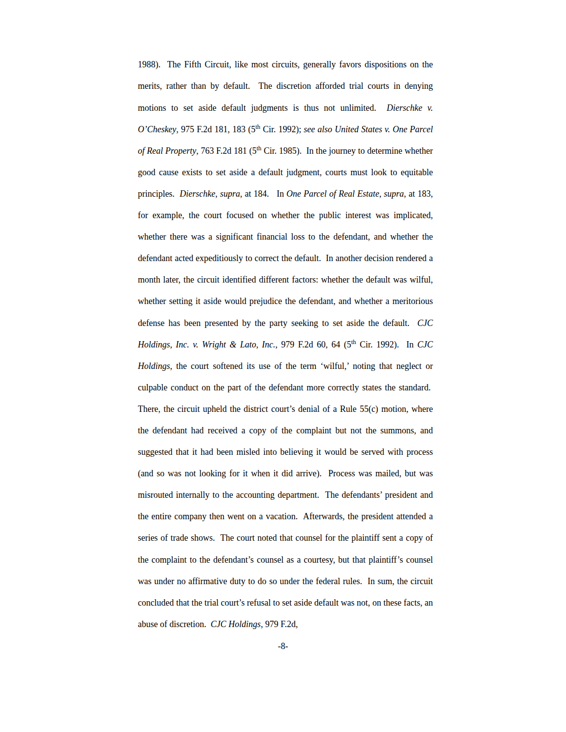1988). The Fifth Circuit, like most circuits, generally favors dispositions on the merits, rather than by default. The discretion afforded trial courts in denying motions to set aside default judgments is thus not unlimited. Dierschke v. O’Cheskey, 975 F.2d 181, 183 (5th Cir. 1992); see also United States v. One Parcel of Real Property, 763 F.2d 181 (5th Cir. 1985). In the journey to determine whether good cause exists to set aside a default judgment, courts must look to equitable principles. Dierschke, supra, at 184. In One Parcel of Real Estate, supra, at 183, for example, the court focused on whether the public interest was implicated, whether there was a significant financial loss to the defendant, and whether the defendant acted expeditiously to correct the default. In another decision rendered a month later, the circuit identified different factors: whether the default was wilful, whether setting it aside would prejudice the defendant, and whether a meritorious defense has been presented by the party seeking to set aside the default. CJC Holdings, Inc. v. Wright & Lato, Inc., 979 F.2d 60, 64 (5th Cir. 1992). In CJC Holdings, the court softened its use of the term ‘wilful,’ noting that neglect or culpable conduct on the part of the defendant more correctly states the standard. There, the circuit upheld the district court’s denial of a Rule 55(c) motion, where the defendant had received a copy of the complaint but not the summons, and suggested that it had been misled into believing it would be served with process (and so was not looking for it when it did arrive). Process was mailed, but was misrouted internally to the accounting department. The defendants’ president and the entire company then went on a vacation. Afterwards, the president attended a series of trade shows. The court noted that counsel for the plaintiff sent a copy of the complaint to the defendant’s counsel as a courtesy, but that plaintiff’s counsel was under no affirmative duty to do so under the federal rules. In sum, the circuit concluded that the trial court’s refusal to set aside default was not, on these facts, an abuse of discretion. CJC Holdings, 979 F.2d,
-8-